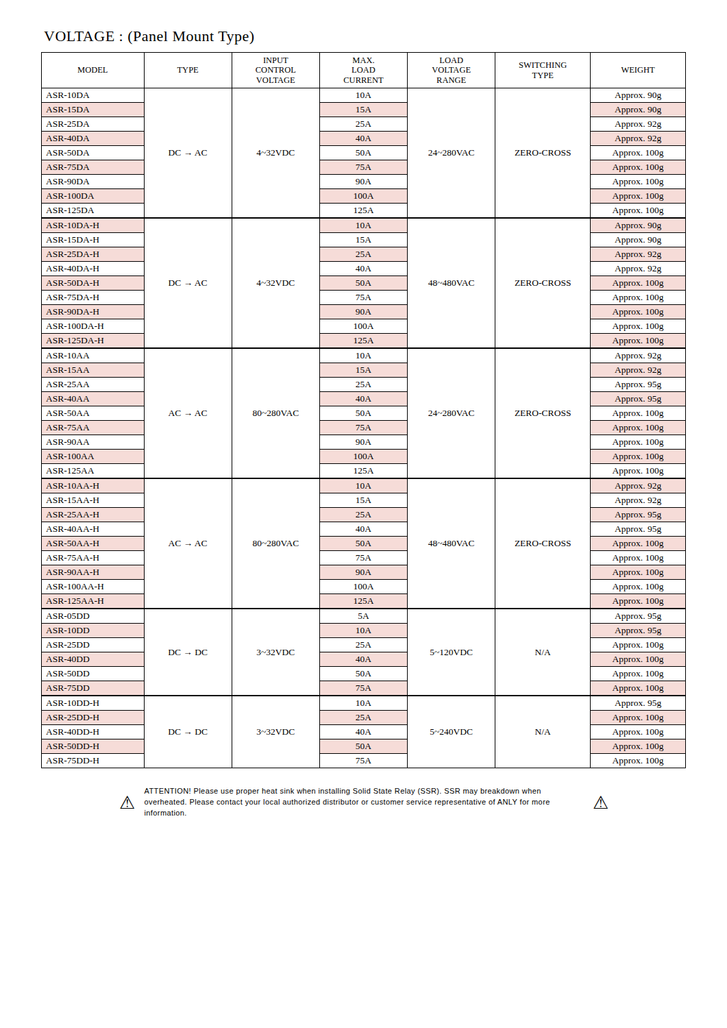VOLTAGE : (Panel Mount Type)
| MODEL | TYPE | INPUT CONTROL VOLTAGE | MAX. LOAD CURRENT | LOAD VOLTAGE RANGE | SWITCHING TYPE | WEIGHT |
| --- | --- | --- | --- | --- | --- | --- |
| ASR-10DA | DC → AC | 4~32VDC | 10A | 24~280VAC | ZERO-CROSS | Approx. 90g |
| ASR-15DA | 15A | Approx. 90g |
| ASR-25DA | 25A | Approx. 92g |
| ASR-40DA | 40A | Approx. 92g |
| ASR-50DA | 50A | Approx. 100g |
| ASR-75DA | 75A | Approx. 100g |
| ASR-90DA | 90A | Approx. 100g |
| ASR-100DA | 100A | Approx. 100g |
| ASR-125DA | 125A | Approx. 100g |
| ASR-10DA-H | DC → AC | 4~32VDC | 10A | 48~480VAC | ZERO-CROSS | Approx. 90g |
| ASR-15DA-H | 15A | Approx. 90g |
| ASR-25DA-H | 25A | Approx. 92g |
| ASR-40DA-H | 40A | Approx. 92g |
| ASR-50DA-H | 50A | Approx. 100g |
| ASR-75DA-H | 75A | Approx. 100g |
| ASR-90DA-H | 90A | Approx. 100g |
| ASR-100DA-H | 100A | Approx. 100g |
| ASR-125DA-H | 125A | Approx. 100g |
| ASR-10AA | AC → AC | 80~280VAC | 10A | 24~280VAC | ZERO-CROSS | Approx. 92g |
| ASR-15AA | 15A | Approx. 92g |
| ASR-25AA | 25A | Approx. 95g |
| ASR-40AA | 40A | Approx. 95g |
| ASR-50AA | 50A | Approx. 100g |
| ASR-75AA | 75A | Approx. 100g |
| ASR-90AA | 90A | Approx. 100g |
| ASR-100AA | 100A | Approx. 100g |
| ASR-125AA | 125A | Approx. 100g |
| ASR-10AA-H | AC → AC | 80~280VAC | 10A | 48~480VAC | ZERO-CROSS | Approx. 92g |
| ASR-15AA-H | 15A | Approx. 92g |
| ASR-25AA-H | 25A | Approx. 95g |
| ASR-40AA-H | 40A | Approx. 95g |
| ASR-50AA-H | 50A | Approx. 100g |
| ASR-75AA-H | 75A | Approx. 100g |
| ASR-90AA-H | 90A | Approx. 100g |
| ASR-100AA-H | 100A | Approx. 100g |
| ASR-125AA-H | 125A | Approx. 100g |
| ASR-05DD | DC → DC | 3~32VDC | 5A | 5~120VDC | N/A | Approx. 95g |
| ASR-10DD | 10A | Approx. 95g |
| ASR-25DD | 25A | Approx. 100g |
| ASR-40DD | 40A | Approx. 100g |
| ASR-50DD | 50A | Approx. 100g |
| ASR-75DD | 75A | Approx. 100g |
| ASR-10DD-H | DC → DC | 3~32VDC | 10A | 5~240VDC | N/A | Approx. 95g |
| ASR-25DD-H | 25A | Approx. 100g |
| ASR-40DD-H | 40A | Approx. 100g |
| ASR-50DD-H | 50A | Approx. 100g |
| ASR-75DD-H | 75A | Approx. 100g |
⚠
ATTENTION! Please use proper heat sink when installing Solid State Relay (SSR). SSR may breakdown when overheated. Please contact your local authorized distributor or customer service representative of ANLY for more information.
⚠